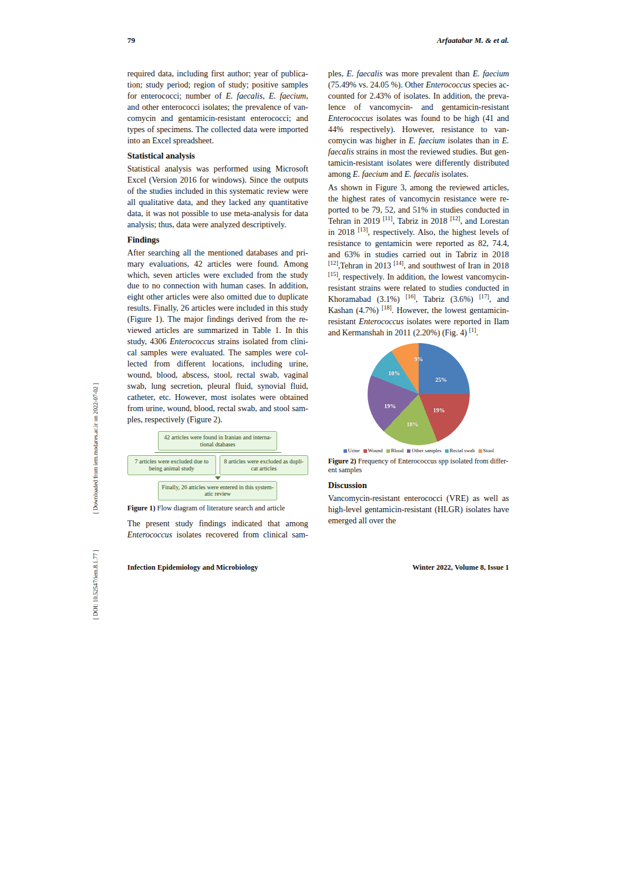79
Arfaatabar M. & et al.
[ DOI: 10.52547/iem.8.1.77 ]
[ Downloaded from iem.modares.ac.ir on 2022-07-02 ]
required data, including first author; year of publication; study period; region of study; positive samples for enterococci; number of E. faecalis, E. faecium, and other enterococci isolates; the prevalence of vancomycin and gentamicin-resistant enterococci; and types of specimens. The collected data were imported into an Excel spreadsheet.
Statistical analysis
Statistical analysis was performed using Microsoft Excel (Version 2016 for windows). Since the outputs of the studies included in this systematic review were all qualitative data, and they lacked any quantitative data, it was not possible to use meta-analysis for data analysis; thus, data were analyzed descriptively.
Findings
After searching all the mentioned databases and primary evaluations, 42 articles were found. Among which, seven articles were excluded from the study due to no connection with human cases. In addition, eight other articles were also omitted due to duplicate results. Finally, 26 articles were included in this study (Figure 1). The major findings derived from the reviewed articles are summarized in Table 1. In this study, 4306 Enterococcus strains isolated from clinical samples were evaluated. The samples were collected from different locations, including urine, wound, blood, abscess, stool, rectal swab, vaginal swab, lung secretion, pleural fluid, synovial fluid, catheter, etc. However, most isolates were obtained from urine, wound, blood, rectal swab, and stool samples, respectively (Figure 2).
42 articles were found in Iranian and international dtabases
7 articles were excluded due to being animal study
8 articles were excluded as duplicat articles
Finally, 26 atticles were entered in this systematic review
Figure 1) Flow diagram of literature search and article
The present study findings indicated that among Enterococcus isolates recovered from clinical samples, E. faecalis was more prevalent than E. faecium (75.49% vs. 24.05 %). Other Enterococcus species accounted for 2.43% of isolates. In addition, the prevalence of vancomycin- and gentamicin-resistant Enterococcus isolates was found to be high (41 and 44% respectively). However, resistance to vancomycin was higher in E. faecium isolates than in E. faecalis strains in most the reviewed studies. But gentamicin-resistant isolates were differently distributed among E. faecium and E. faecalis isolates.
As shown in Figure 3, among the reviewed articles, the highest rates of vancomycin resistance were reported to be 79, 52, and 51% in studies conducted in Tehran in 2019 [11], Tabriz in 2018 [12], and Lorestan in 2018 [13], respectively. Also, the highest levels of resistance to gentamicin were reported as 82, 74.4, and 63% in studies carried out in Tabriz in 2018 [12],Tehran in 2013 [14], and southwest of Iran in 2018 [15], respectively. In addition, the lowest vancomycin-resistant strains were related to studies conducted in Khoramabad (3.1%) [16], Tabriz (3.6%) [17], and Kashan (4.7%) [18]. However, the lowest gentamicin-resistant Enterococcus isolates were reported in Ilam and Kermanshah in 2011 (2.20%) (Fig. 4) [1].
25% 19% 18% 19% 10% 9%
Urine Wound Blood Other samples Rectal swab Stool
Figure 2) Frequency of Enterococcus spp isolated from different samples
Discussion
Vancomycin-resistant enterococci (VRE) as well as high-level gentamicin-resistant (HLGR) isolates have emerged all over the
Infection Epidemiology and Microbiology
Winter 2022, Volume 8, Issue 1